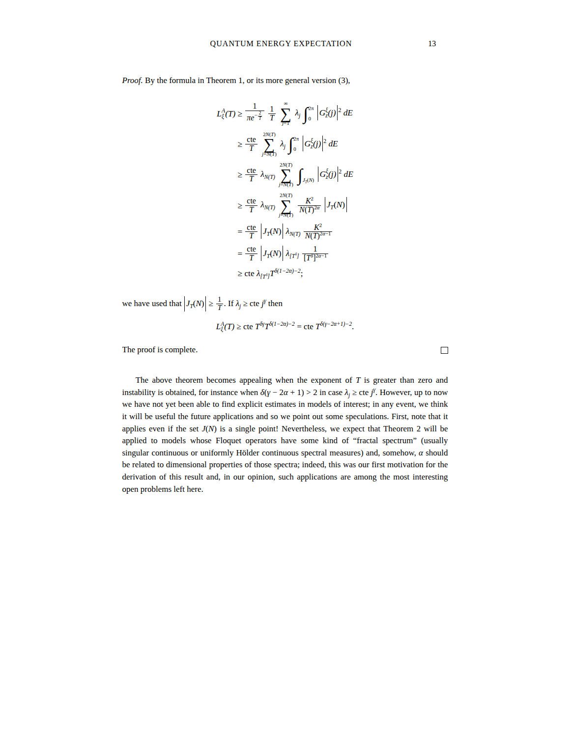QUANTUM ENERGY EXPECTATION 13
Proof. By the formula in Theorem 1, or its more general version (3),
| L A ξ (T) | ≥ | 1 πe − 2 T 1 T ∞ ∑ j =1 λ j ∫ 2π 0 G ξ z (j) 2 dE |
| | ≥ | cte T 2 N ( T ) ∑ j = N ( T ) λ j ∫ 2π 0 G ξ z (j) 2 dE |
| | ≥ | cte T λ N ( T ) 2 N ( T ) ∑ j = N ( T ) ∫ J T ( N ) G ξ z (j) 2 dE |
| | ≥ | cte T λ N ( T ) 2 N ( T ) ∑ j = N ( T ) K 2 N ( T ) 2 α J T ( N ) |
| | = | cte T J T ( N ) λ N ( T ) K 2 N ( T ) 2 α −1 |
| | = | cte T J T ( N ) λ [ T δ ] 1 [ T δ ] 2 α −1 |
| | ≥ | cte λ [ T δ ] T δ (1−2 α )−2 ; |
we have used that JT(N) ≥ 1 T. If λj ≥ cte jγ then
LAξ(T) ≥ cte TδγTδ(1−2α)−2 = cte Tδ(γ−2α+1)−2.
The proof is complete.
The above theorem becomes appealing when the exponent of T is greater than zero and instability is obtained, for instance when δ(γ − 2α + 1) > 2 in case λj ≥ cte jγ. However, up to now we have not yet been able to find explicit estimates in models of interest; in any event, we think it will be useful the future applications and so we point out some speculations. First, note that it applies even if the set J(N) is a single point! Nevertheless, we expect that Theorem 2 will be applied to models whose Floquet operators have some kind of “fractal spectrum” (usually singular continuous or uniformly Hölder continuous spectral measures) and, somehow, α should be related to dimensional properties of those spectra; indeed, this was our first motivation for the derivation of this result and, in our opinion, such applications are among the most interesting open problems left here.